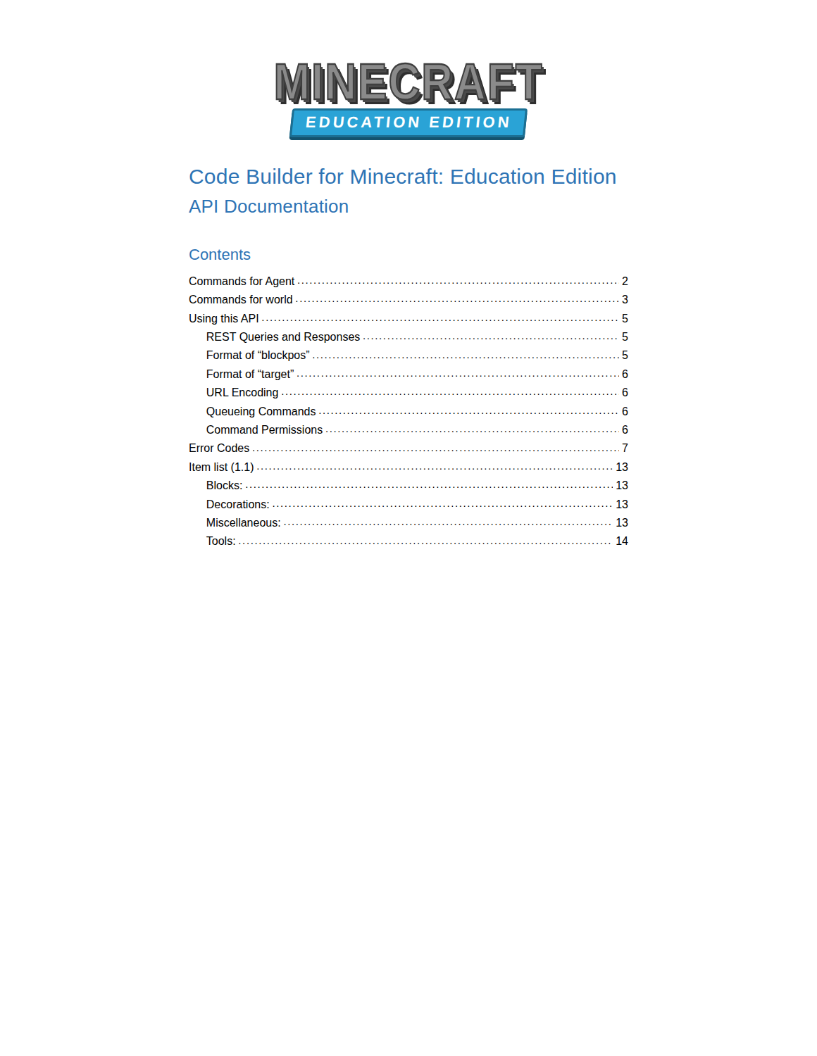MINECRAFT
EDUCATION EDITION
Code Builder for Minecraft: Education Edition
API Documentation
Contents
Commands for Agent ........................................................................................................................... 2
Commands for world .......................................................................................................................... 3
Using this API ................................................................................................................................. 5
REST Queries and Responses ............................................................................................................. 5
Format of “blockpos” ..................................................................................................................... 5
Format of “target” .......................................................................................................................... 6
URL Encoding .............................................................................................................................. 6
Queueing Commands ..................................................................................................................... 6
Command Permissions ................................................................................................................... 6
Error Codes ..................................................................................................................................... 7
Item list (1.1) ................................................................................................................................. 13
Blocks: ......................................................................................................................................... 13
Decorations: ............................................................................................................................... 13
Miscellaneous: ........................................................................................................................... 13
Tools: ........................................................................................................................................... 14